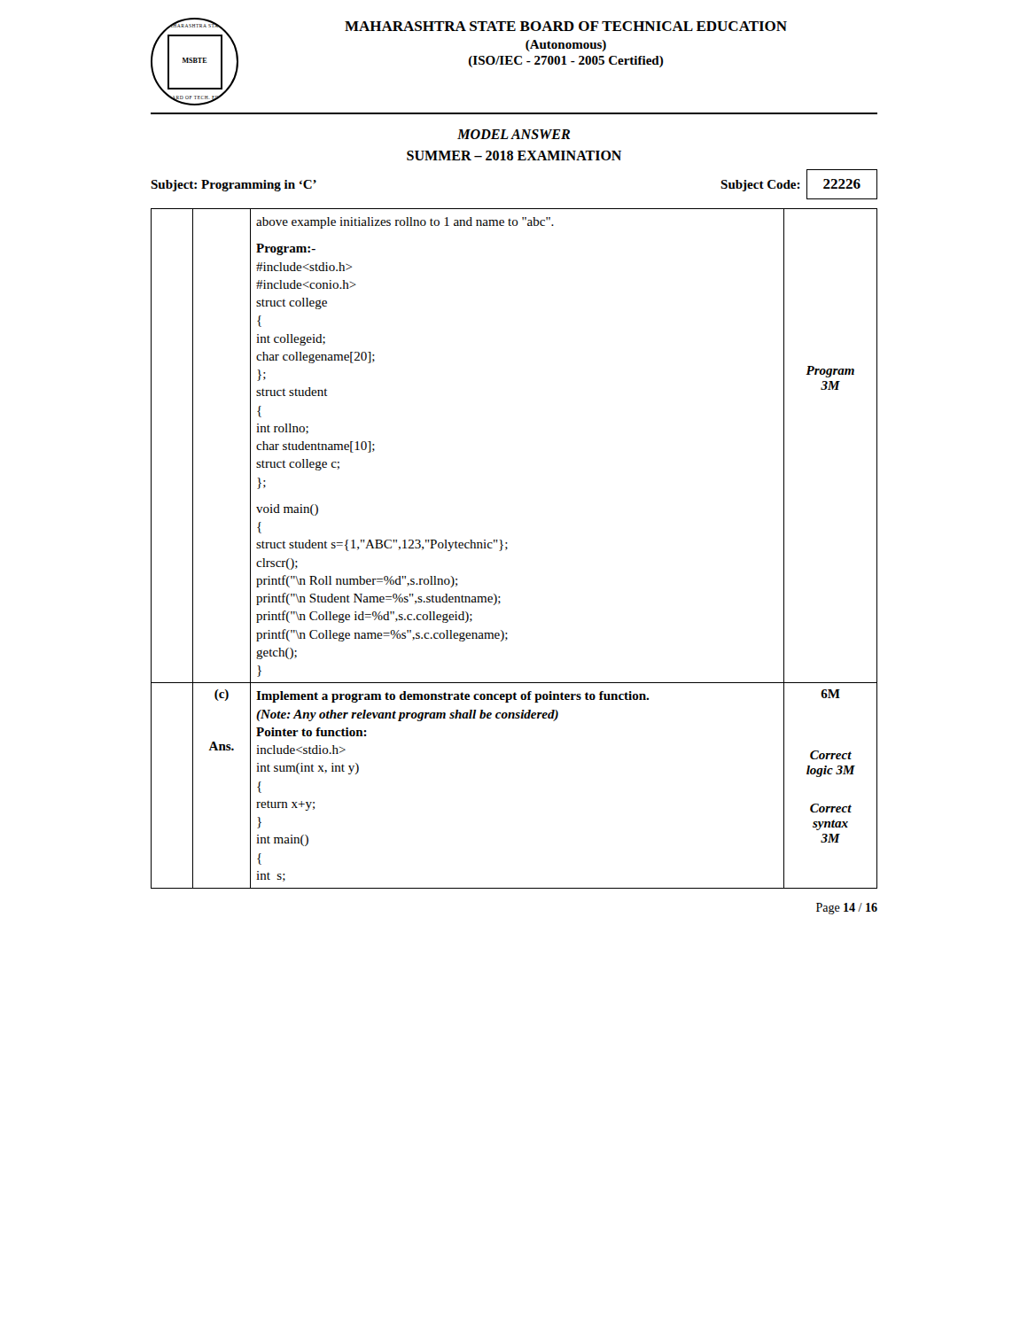MAHARASHTRA STATE
MSBTE
BOARD OF TECH. EDU.
MAHARASHTRA STATE BOARD OF TECHNICAL EDUCATION
(Autonomous)
(ISO/IEC - 27001 - 2005 Certified)
MODEL ANSWER
SUMMER – 2018 EXAMINATION
Subject: Programming in ‘C’
Subject Code: 22226
| | | above example initializes rollno to 1 and name to "abc". Program:- #include<stdio.h> #include<conio.h> struct college { int collegeid; char collegename[20]; }; struct student { int rollno; char studentname[10]; struct college c; }; void main() { struct student s={1,"ABC",123,"Polytechnic"}; clrscr(); printf("\n Roll number=%d",s.rollno); printf("\n Student Name=%s",s.studentname); printf("\n College id=%d",s.c.collegeid); printf("\n College name=%s",s.c.collegename); getch(); } | Program 3M |
| | (c) Ans. | Implement a program to demonstrate concept of pointers to function. (Note: Any other relevant program shall be considered) Pointer to function: include<stdio.h> int sum(int x, int y) { return x+y; } int main() { int s; | 6M Correct logic 3M Correct syntax 3M |
Page 14 / 16